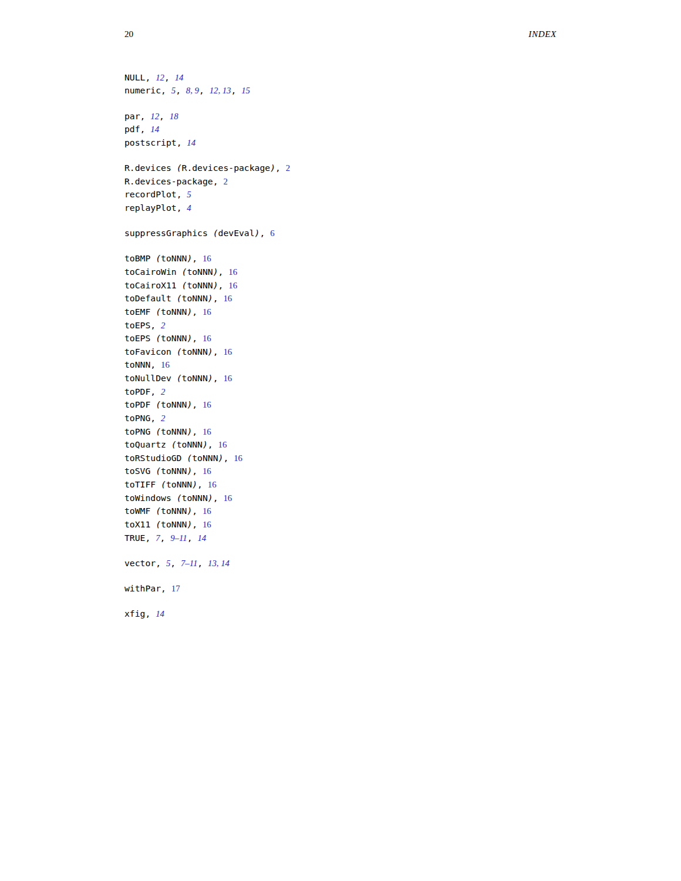20 INDEX
NULL, 12, 14
numeric, 5, 8, 9, 12, 13, 15
par, 12, 18
pdf, 14
postscript, 14
R.devices (R.devices-package), 2
R.devices-package, 2
recordPlot, 5
replayPlot, 4
suppressGraphics (devEval), 6
toBMP (toNNN), 16
toCairoWin (toNNN), 16
toCairoX11 (toNNN), 16
toDefault (toNNN), 16
toEMF (toNNN), 16
toEPS, 2
toEPS (toNNN), 16
toFavicon (toNNN), 16
toNNN, 16
toNullDev (toNNN), 16
toPDF, 2
toPDF (toNNN), 16
toPNG, 2
toPNG (toNNN), 16
toQuartz (toNNN), 16
toRStudioGD (toNNN), 16
toSVG (toNNN), 16
toTIFF (toNNN), 16
toWindows (toNNN), 16
toWMF (toNNN), 16
toX11 (toNNN), 16
TRUE, 7, 9–11, 14
vector, 5, 7–11, 13, 14
withPar, 17
xfig, 14